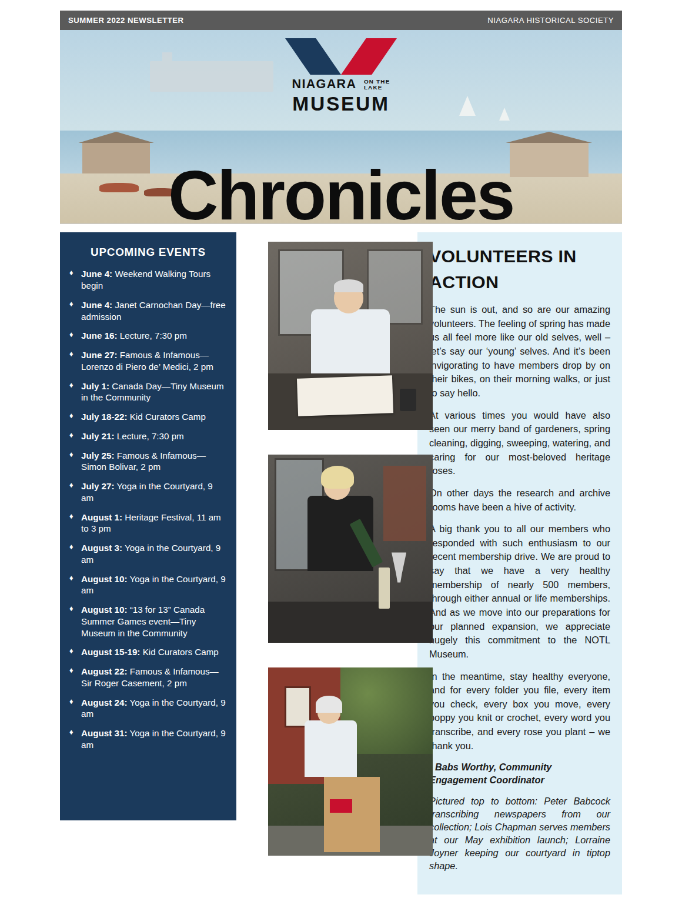SUMMER 2022 NEWSLETTER
NIAGARA HISTORICAL SOCIETY
NIAGARA ON THE
LAKE
MUSEUM
Chronicles
UPCOMING EVENTS
June 4: Weekend Walking Tours begin
June 4: Janet Carnochan Day—free admission
June 16: Lecture, 7:30 pm
June 27: Famous & Infamous—Lorenzo di Piero de’ Medici, 2 pm
July 1: Canada Day—Tiny Museum in the Community
July 18-22: Kid Curators Camp
July 21: Lecture, 7:30 pm
July 25: Famous & Infamous—Simon Bolivar, 2 pm
July 27: Yoga in the Courtyard, 9 am
August 1: Heritage Festival, 11 am to 3 pm
August 3: Yoga in the Courtyard, 9 am
August 10: Yoga in the Courtyard, 9 am
August 10: “13 for 13” Canada Summer Games event—Tiny Museum in the Community
August 15-19: Kid Curators Camp
August 22: Famous & Infamous—Sir Roger Casement, 2 pm
August 24: Yoga in the Courtyard, 9 am
August 31: Yoga in the Courtyard, 9 am
VOLUNTEERS IN ACTION
The sun is out, and so are our amazing volunteers. The feeling of spring has made us all feel more like our old selves, well – let’s say our ‘young’ selves. And it’s been invigorating to have members drop by on their bikes, on their morning walks, or just to say hello.
At various times you would have also seen our merry band of gardeners, spring cleaning, digging, sweeping, watering, and caring for our most-beloved heritage roses.
On other days the research and archive rooms have been a hive of activity.
A big thank you to all our members who responded with such enthusiasm to our recent membership drive. We are proud to say that we have a very healthy membership of nearly 500 members, through either annual or life memberships. And as we move into our preparations for our planned expansion, we appreciate hugely this commitment to the NOTL Museum.
In the meantime, stay healthy everyone, and for every folder you file, every item you check, every box you move, every poppy you knit or crochet, every word you transcribe, and every rose you plant – we thank you.
- Babs Worthy, Community
Engagement Coordinator
Pictured top to bottom: Peter Babcock transcribing newspapers from our collection; Lois Chapman serves members at our May exhibition launch; Lorraine Joyner keeping our courtyard in tiptop shape.